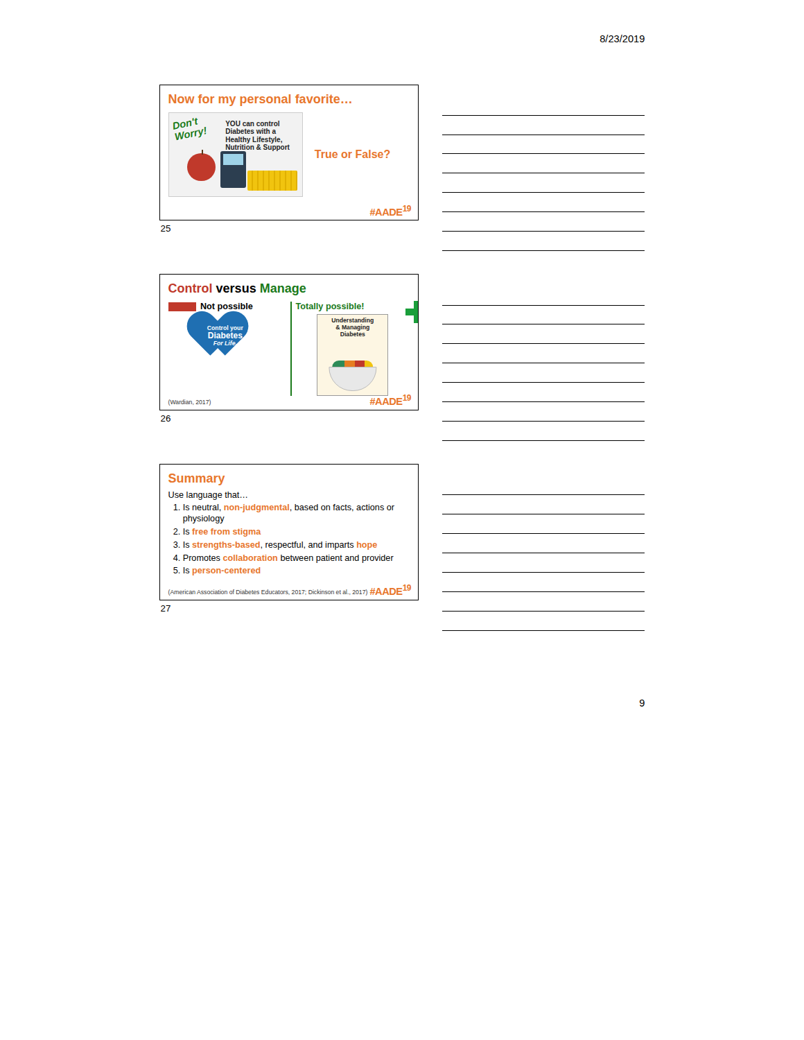8/23/2019
Now for my personal favorite…
Don't
Worry!
YOU can control
Diabetes with a
Healthy Lifestyle,
Nutrition & Support
True or False?
#AADE 19
25
Control versus Manage
Not possible
Control your Diabetes For Life.
Totally possible!
Understanding
& Managing
Diabetes
(Wardian, 2017)
#AADE 19
26
Summary
Use language that…
Is neutral, non-judgmental, based on facts, actions or physiology
Is free from stigma
Is strengths-based, respectful, and imparts hope
Promotes collaboration between patient and provider
Is person-centered
(American Association of Diabetes Educators, 2017; Dickinson et al., 2017)
#AADE 19
27
9